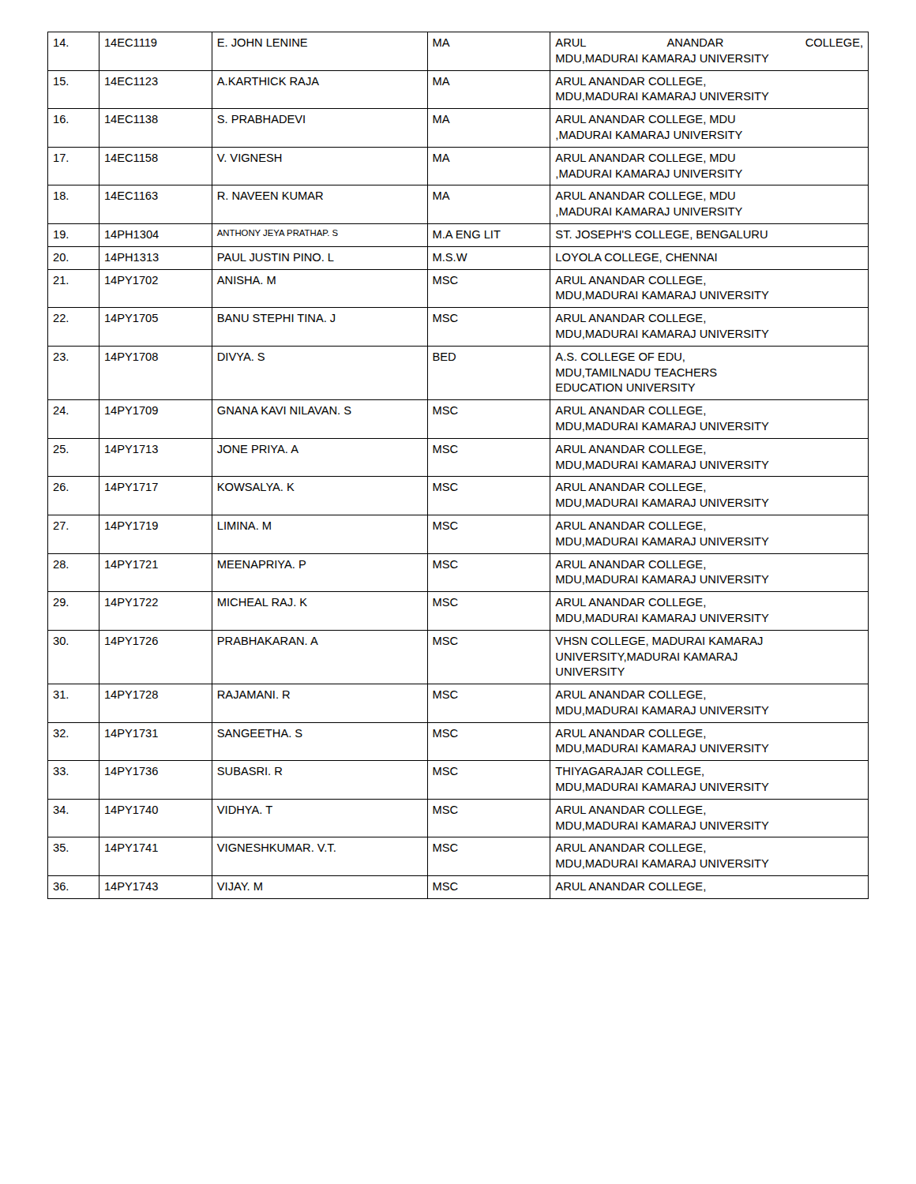| 14. | 14EC1119 | E. JOHN LENINE | MA | ARUL ANANDAR COLLEGE, MDU,MADURAI KAMARAJ UNIVERSITY |
| 15. | 14EC1123 | A.KARTHICK RAJA | MA | ARUL ANANDAR COLLEGE, MDU,MADURAI KAMARAJ UNIVERSITY |
| 16. | 14EC1138 | S. PRABHADEVI | MA | ARUL ANANDAR COLLEGE, MDU ,MADURAI KAMARAJ UNIVERSITY |
| 17. | 14EC1158 | V. VIGNESH | MA | ARUL ANANDAR COLLEGE, MDU ,MADURAI KAMARAJ UNIVERSITY |
| 18. | 14EC1163 | R. NAVEEN KUMAR | MA | ARUL ANANDAR COLLEGE, MDU ,MADURAI KAMARAJ UNIVERSITY |
| 19. | 14PH1304 | ANTHONY JEYA PRATHAP. S | M.A ENG LIT | ST. JOSEPH'S COLLEGE, BENGALURU |
| 20. | 14PH1313 | PAUL JUSTIN PINO. L | M.S.W | LOYOLA COLLEGE, CHENNAI |
| 21. | 14PY1702 | ANISHA. M | MSC | ARUL ANANDAR COLLEGE, MDU,MADURAI KAMARAJ UNIVERSITY |
| 22. | 14PY1705 | BANU STEPHI TINA. J | MSC | ARUL ANANDAR COLLEGE, MDU,MADURAI KAMARAJ UNIVERSITY |
| 23. | 14PY1708 | DIVYA. S | BED | A.S. COLLEGE OF EDU, MDU,TAMILNADU TEACHERS EDUCATION UNIVERSITY |
| 24. | 14PY1709 | GNANA KAVI NILAVAN. S | MSC | ARUL ANANDAR COLLEGE, MDU,MADURAI KAMARAJ UNIVERSITY |
| 25. | 14PY1713 | JONE PRIYA. A | MSC | ARUL ANANDAR COLLEGE, MDU,MADURAI KAMARAJ UNIVERSITY |
| 26. | 14PY1717 | KOWSALYA. K | MSC | ARUL ANANDAR COLLEGE, MDU,MADURAI KAMARAJ UNIVERSITY |
| 27. | 14PY1719 | LIMINA. M | MSC | ARUL ANANDAR COLLEGE, MDU,MADURAI KAMARAJ UNIVERSITY |
| 28. | 14PY1721 | MEENAPRIYA. P | MSC | ARUL ANANDAR COLLEGE, MDU,MADURAI KAMARAJ UNIVERSITY |
| 29. | 14PY1722 | MICHEAL RAJ. K | MSC | ARUL ANANDAR COLLEGE, MDU,MADURAI KAMARAJ UNIVERSITY |
| 30. | 14PY1726 | PRABHAKARAN. A | MSC | VHSN COLLEGE, MADURAI KAMARAJ UNIVERSITY,MADURAI KAMARAJ UNIVERSITY |
| 31. | 14PY1728 | RAJAMANI. R | MSC | ARUL ANANDAR COLLEGE, MDU,MADURAI KAMARAJ UNIVERSITY |
| 32. | 14PY1731 | SANGEETHA. S | MSC | ARUL ANANDAR COLLEGE, MDU,MADURAI KAMARAJ UNIVERSITY |
| 33. | 14PY1736 | SUBASRI. R | MSC | THIYAGARAJAR COLLEGE, MDU,MADURAI KAMARAJ UNIVERSITY |
| 34. | 14PY1740 | VIDHYA. T | MSC | ARUL ANANDAR COLLEGE, MDU,MADURAI KAMARAJ UNIVERSITY |
| 35. | 14PY1741 | VIGNESHKUMAR. V.T. | MSC | ARUL ANANDAR COLLEGE, MDU,MADURAI KAMARAJ UNIVERSITY |
| 36. | 14PY1743 | VIJAY. M | MSC | ARUL ANANDAR COLLEGE, |